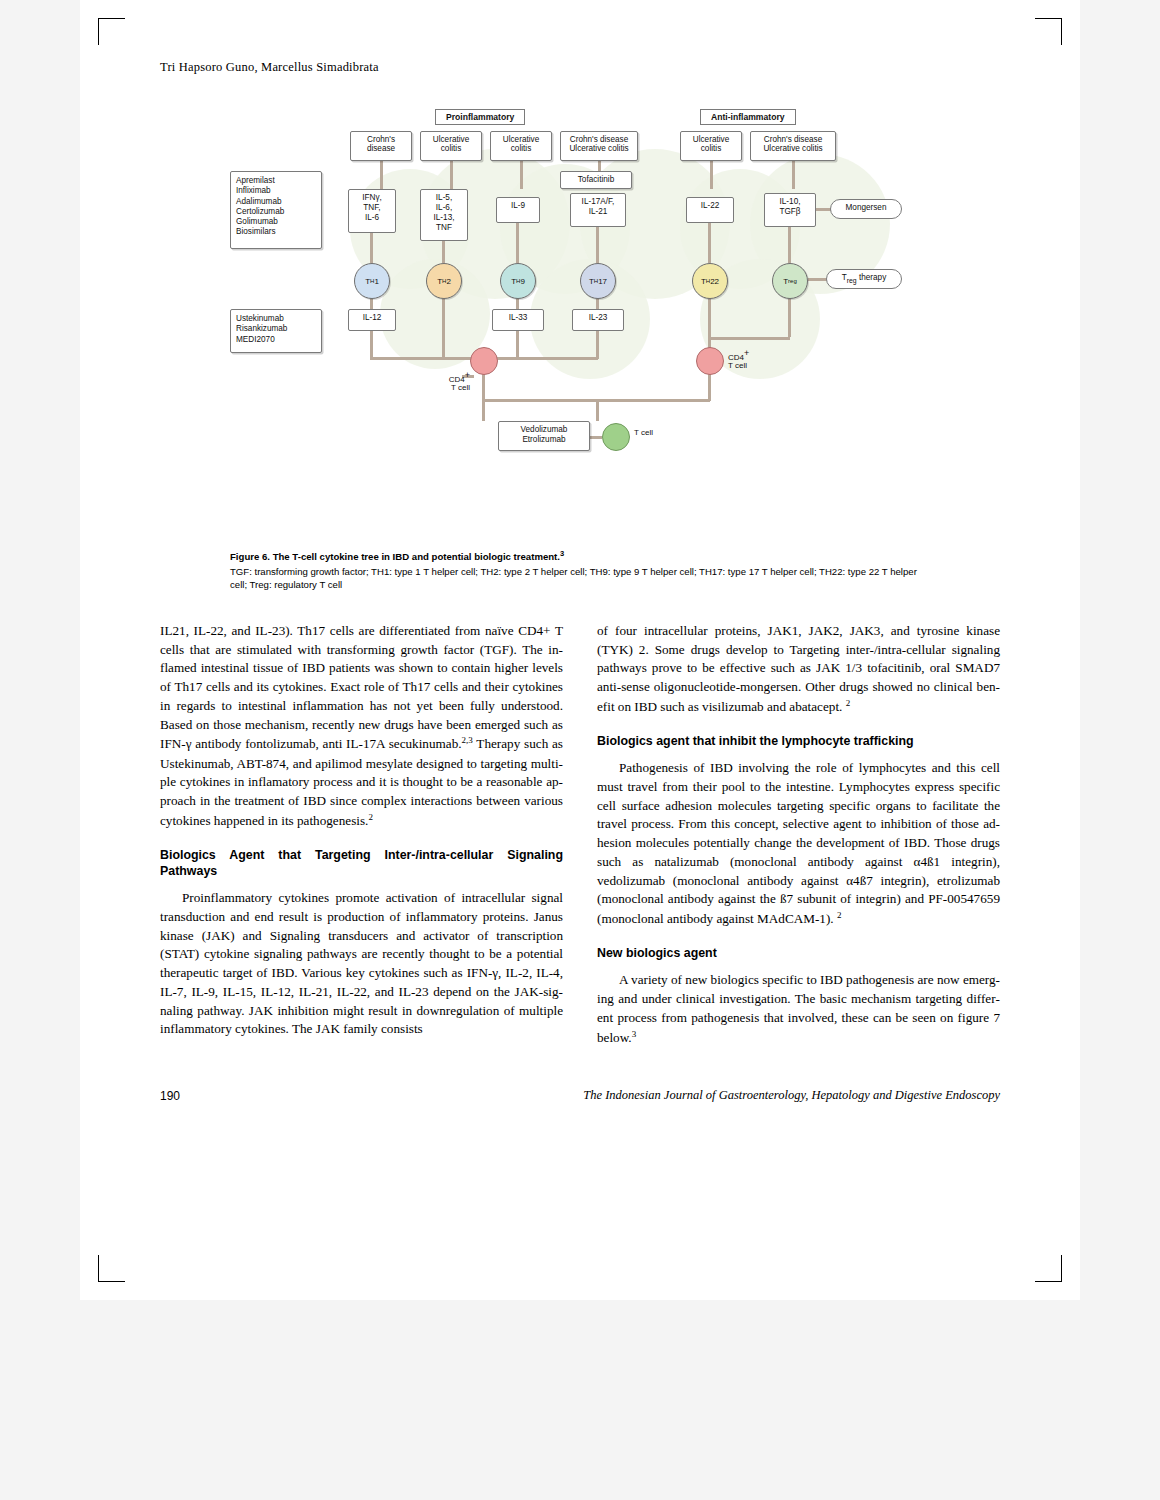Tri Hapsoro Guno, Marcellus Simadibrata
Proinflammatory
Anti-inflammatory
Crohn's
disease
Ulcerative
colitis
Ulcerative
colitis
Crohn's disease
Ulcerative colitis
Ulcerative
colitis
Crohn's disease
Ulcerative colitis
Apremilast
Infliximab
Adalimumab
Certolizumab
Golimumab
Biosimilars
Ustekinumab
Risankizumab
MEDI2070
Tofacitinib
IFNγ,
TNF,
IL-6
IL-5,
IL-6,
IL-13,
TNF
IL-9
IL-17A/F,
IL-21
IL-22
IL-10,
TGFβ
Mongersen
TH1
TH2
TH9
TH17
TH22
Treg
Treg therapy
IL-12
IL-33
IL-23
CD4+
T cell
CD4+
T cell
Vedolizumab
Etrolizumab
T cell
Figure 6. The T-cell cytokine tree in IBD and potential biologic treatment.3 TGF: transforming growth factor; TH1: type 1 T helper cell; TH2: type 2 T helper cell; TH9: type 9 T helper cell; TH17: type 17 T helper cell; TH22: type 22 T helper cell; Treg: regulatory T cell
IL21, IL-22, and IL-23). Th17 cells are differentiated from naïve CD4+ T cells that are stimulated with transforming growth factor (TGF). The inflamed intestinal tissue of IBD patients was shown to contain higher levels of Th17 cells and its cytokines. Exact role of Th17 cells and their cytokines in regards to intestinal inflammation has not yet been fully understood. Based on those mechanism, recently new drugs have been emerged such as IFN-γ antibody fontolizumab, anti IL-17A secukinumab.2,3 Therapy such as Ustekinumab, ABT-874, and apilimod mesylate designed to targeting multiple cytokines in inflamatory process and it is thought to be a reasonable approach in the treatment of IBD since complex interactions between various cytokines happened in its pathogenesis.2
Biologics Agent that Targeting Inter-/intra-cellular Signaling Pathways
Proinflammatory cytokines promote activation of intracellular signal transduction and end result is production of inflammatory proteins. Janus kinase (JAK) and Signaling transducers and activator of transcription (STAT) cytokine signaling pathways are recently thought to be a potential therapeutic target of IBD. Various key cytokines such as IFN-γ, IL-2, IL-4, IL-7, IL-9, IL-15, IL-12, IL-21, IL-22, and IL-23 depend on the JAK-signaling pathway. JAK inhibition might result in downregulation of multiple inflammatory cytokines. The JAK family consists
of four intracellular proteins, JAK1, JAK2, JAK3, and tyrosine kinase (TYK) 2. Some drugs develop to Targeting inter-/intra-cellular signaling pathways prove to be effective such as JAK 1/3 tofacitinib, oral SMAD7 anti-sense oligonucleotide-mongersen. Other drugs showed no clinical benefit on IBD such as visilizumab and abatacept. 2
Biologics agent that inhibit the lymphocyte trafficking
Pathogenesis of IBD involving the role of lymphocytes and this cell must travel from their pool to the intestine. Lymphocytes express specific cell surface adhesion molecules targeting specific organs to facilitate the travel process. From this concept, selective agent to inhibition of those adhesion molecules potentially change the development of IBD. Those drugs such as natalizumab (monoclonal antibody against α4ß1 integrin), vedolizumab (monoclonal antibody against α4ß7 integrin), etrolizumab (monoclonal antibody against the ß7 subunit of integrin) and PF-00547659 (monoclonal antibody against MAdCAM-1). 2
New biologics agent
A variety of new biologics specific to IBD pathogenesis are now emerging and under clinical investigation. The basic mechanism targeting different process from pathogenesis that involved, these can be seen on figure 7 below.3
190
The Indonesian Journal of Gastroenterology, Hepatology and Digestive Endoscopy